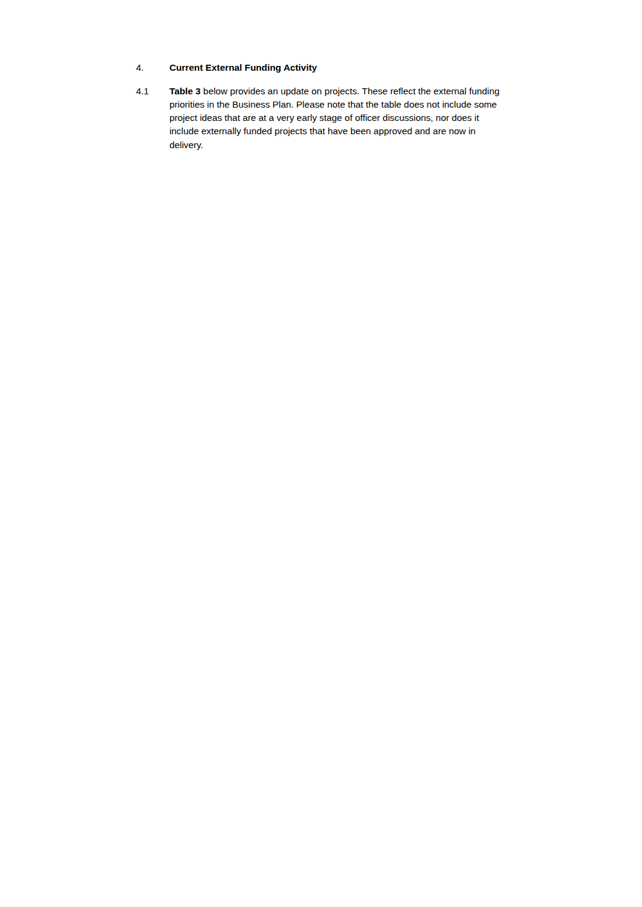4.
Current External Funding Activity
4.1
Table 3 below provides an update on projects. These reflect the external funding priorities in the Business Plan. Please note that the table does not include some project ideas that are at a very early stage of officer discussions, nor does it include externally funded projects that have been approved and are now in delivery.